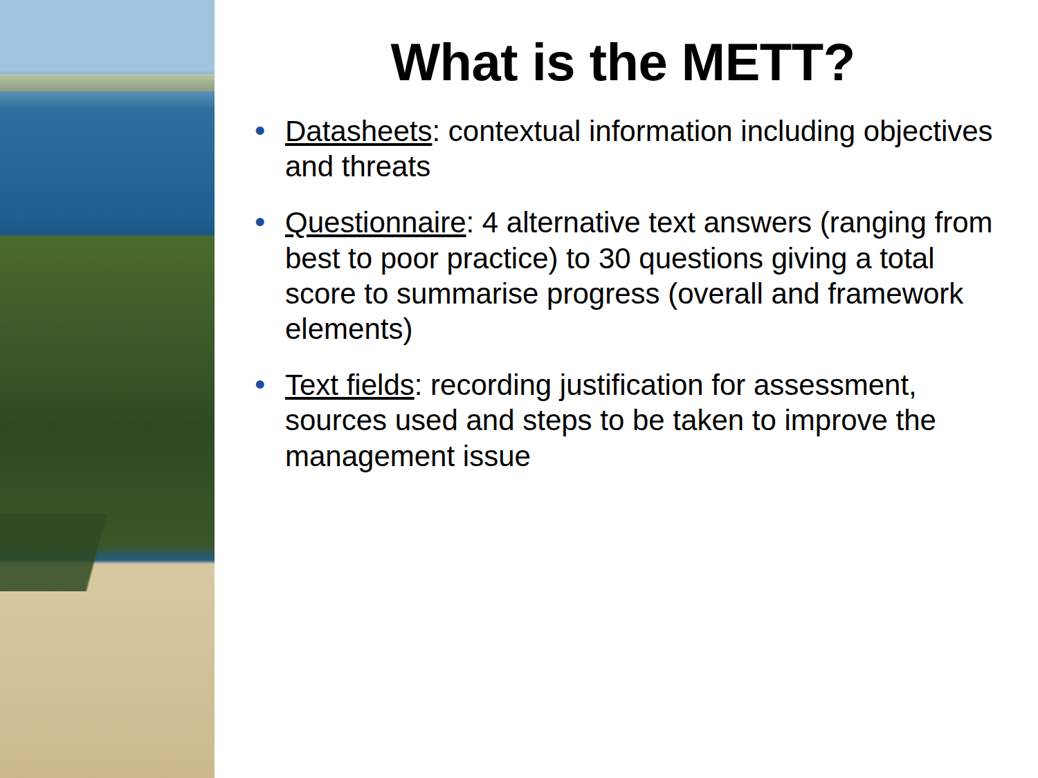What is the METT?
Datasheets: contextual information including objectives and threats
Questionnaire: 4 alternative text answers (ranging from best to poor practice) to 30 questions giving a total score to summarise progress (overall and framework elements)
Text fields: recording justification for assessment, sources used and steps to be taken to improve the management issue